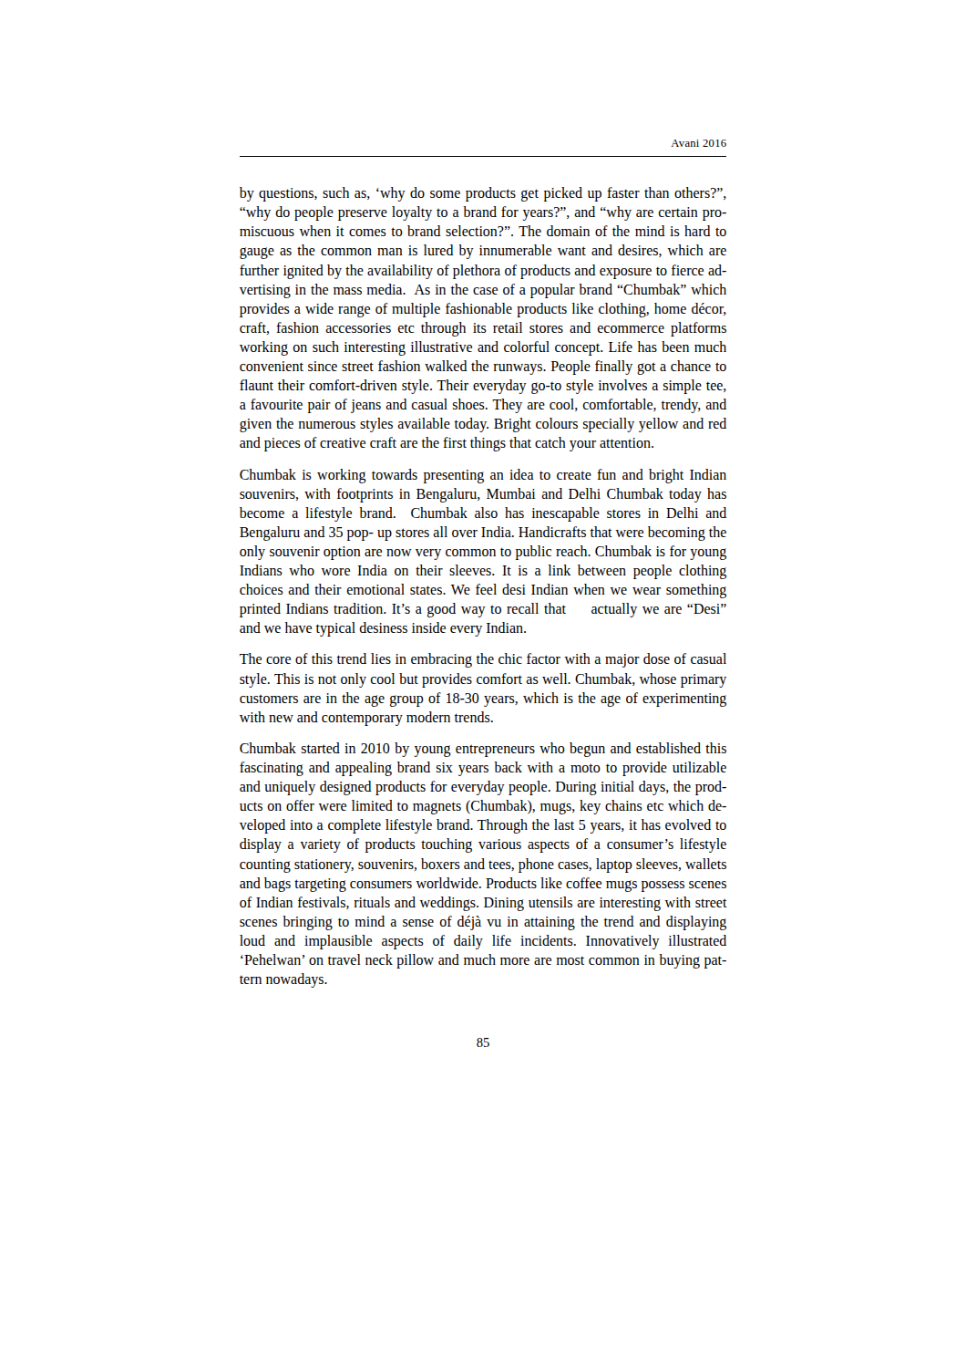Avani 2016
by questions, such as, ‘why do some products get picked up faster than others?”, “why do people preserve loyalty to a brand for years?”, and “why are certain promiscuous when it comes to brand selection?”. The domain of the mind is hard to gauge as the common man is lured by innumerable want and desires, which are further ignited by the availability of plethora of products and exposure to fierce advertising in the mass media. As in the case of a popular brand “Chumbak” which provides a wide range of multiple fashionable products like clothing, home décor, craft, fashion accessories etc through its retail stores and ecommerce platforms working on such interesting illustrative and colorful concept. Life has been much convenient since street fashion walked the runways. People finally got a chance to flaunt their comfort-driven style. Their everyday go-to style involves a simple tee, a favourite pair of jeans and casual shoes. They are cool, comfortable, trendy, and given the numerous styles available today. Bright colours specially yellow and red and pieces of creative craft are the first things that catch your attention.
Chumbak is working towards presenting an idea to create fun and bright Indian souvenirs, with footprints in Bengaluru, Mumbai and Delhi Chumbak today has become a lifestyle brand. Chumbak also has inescapable stores in Delhi and Bengaluru and 35 pop- up stores all over India. Handicrafts that were becoming the only souvenir option are now very common to public reach. Chumbak is for young Indians who wore India on their sleeves. It is a link between people clothing choices and their emotional states. We feel desi Indian when we wear something printed Indians tradition. It’s a good way to recall that actually we are “Desi” and we have typical desiness inside every Indian.
The core of this trend lies in embracing the chic factor with a major dose of casual style. This is not only cool but provides comfort as well. Chumbak, whose primary customers are in the age group of 18-30 years, which is the age of experimenting with new and contemporary modern trends.
Chumbak started in 2010 by young entrepreneurs who begun and established this fascinating and appealing brand six years back with a moto to provide utilizable and uniquely designed products for everyday people. During initial days, the products on offer were limited to magnets (Chumbak), mugs, key chains etc which developed into a complete lifestyle brand. Through the last 5 years, it has evolved to display a variety of products touching various aspects of a consumer’s lifestyle counting stationery, souvenirs, boxers and tees, phone cases, laptop sleeves, wallets and bags targeting consumers worldwide. Products like coffee mugs possess scenes of Indian festivals, rituals and weddings. Dining utensils are interesting with street scenes bringing to mind a sense of déjà vu in attaining the trend and displaying loud and implausible aspects of daily life incidents. Innovatively illustrated ‘Pehelwan’ on travel neck pillow and much more are most common in buying pattern nowadays.
85